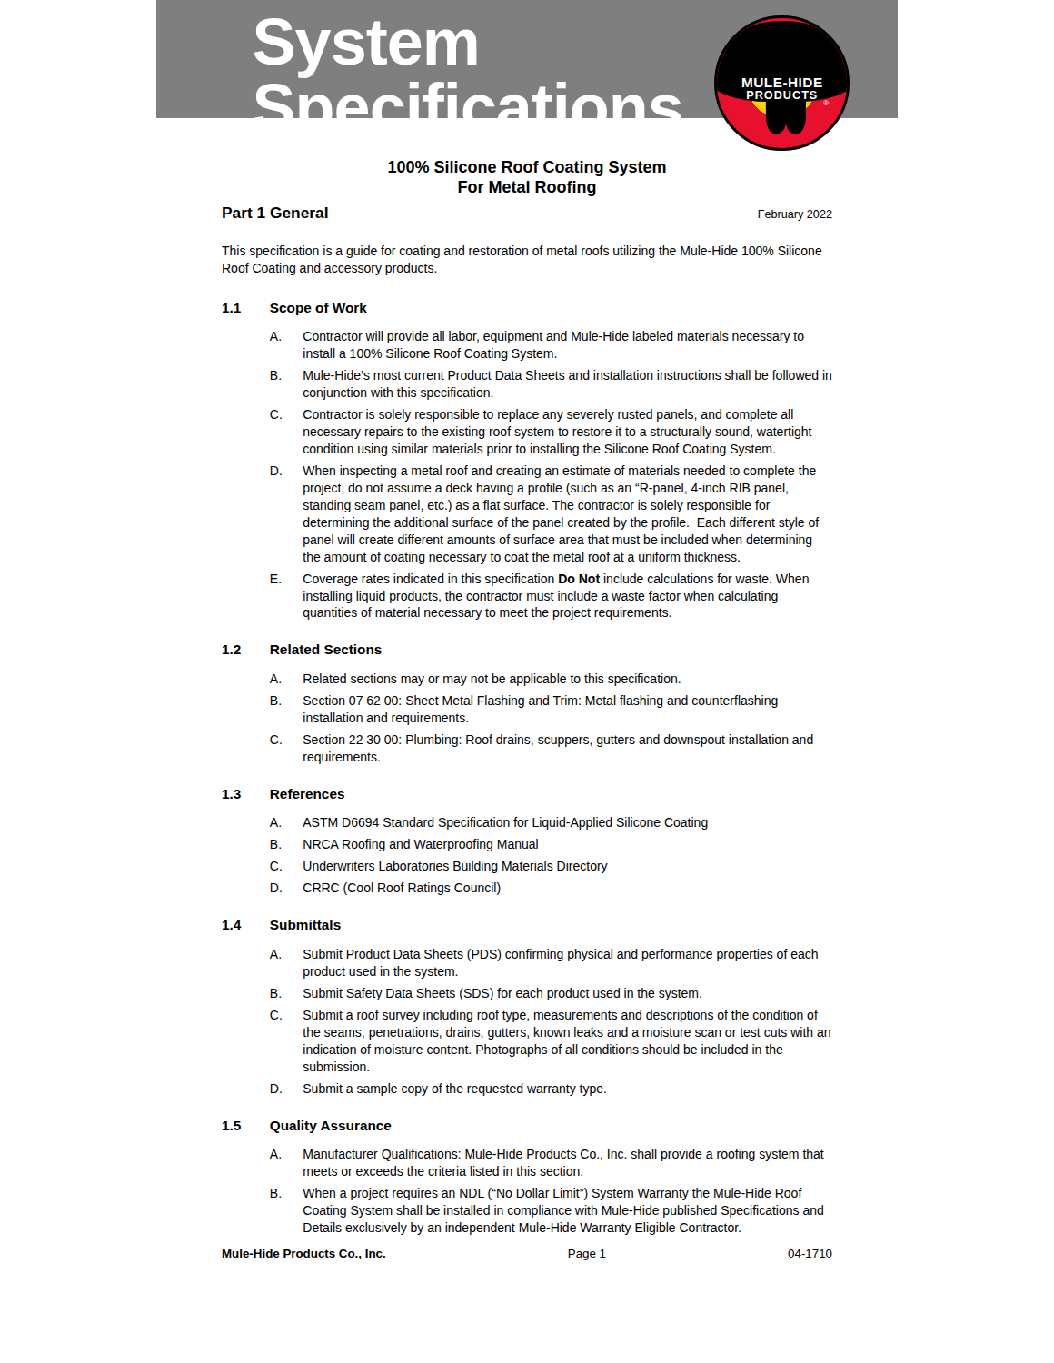System Specifications
“The name trusted in roofing since 1906”
MULE-HIDEPRODUCTS
®
100% Silicone Roof Coating System
For Metal Roofing
Part 1 General February 2022
This specification is a guide for coating and restoration of metal roofs utilizing the Mule-Hide 100% Silicone Roof Coating and accessory products.
1.1 Scope of Work
A. Contractor will provide all labor, equipment and Mule-Hide labeled materials necessary to install a 100% Silicone Roof Coating System.
B. Mule-Hide’s most current Product Data Sheets and installation instructions shall be followed in conjunction with this specification.
C. Contractor is solely responsible to replace any severely rusted panels, and complete all necessary repairs to the existing roof system to restore it to a structurally sound, watertight condition using similar materials prior to installing the Silicone Roof Coating System.
D. When inspecting a metal roof and creating an estimate of materials needed to complete the project, do not assume a deck having a profile (such as an “R-panel, 4-inch RIB panel, standing seam panel, etc.) as a flat surface. The contractor is solely responsible for determining the additional surface of the panel created by the profile. Each different style of panel will create different amounts of surface area that must be included when determining the amount of coating necessary to coat the metal roof at a uniform thickness.
E. Coverage rates indicated in this specification Do Not include calculations for waste. When installing liquid products, the contractor must include a waste factor when calculating quantities of material necessary to meet the project requirements.
1.2 Related Sections
A. Related sections may or may not be applicable to this specification.
B. Section 07 62 00: Sheet Metal Flashing and Trim: Metal flashing and counterflashing installation and requirements.
C. Section 22 30 00: Plumbing: Roof drains, scuppers, gutters and downspout installation and requirements.
1.3 References
A. ASTM D6694 Standard Specification for Liquid-Applied Silicone Coating
B. NRCA Roofing and Waterproofing Manual
C. Underwriters Laboratories Building Materials Directory
D. CRRC (Cool Roof Ratings Council)
1.4 Submittals
A. Submit Product Data Sheets (PDS) confirming physical and performance properties of each product used in the system.
B. Submit Safety Data Sheets (SDS) for each product used in the system.
C. Submit a roof survey including roof type, measurements and descriptions of the condition of the seams, penetrations, drains, gutters, known leaks and a moisture scan or test cuts with an indication of moisture content. Photographs of all conditions should be included in the submission.
D. Submit a sample copy of the requested warranty type.
1.5 Quality Assurance
A. Manufacturer Qualifications: Mule-Hide Products Co., Inc. shall provide a roofing system that meets or exceeds the criteria listed in this section.
B. When a project requires an NDL (“No Dollar Limit”) System Warranty the Mule-Hide Roof Coating System shall be installed in compliance with Mule-Hide published Specifications and Details exclusively by an independent Mule-Hide Warranty Eligible Contractor.
Mule-Hide Products Co., Inc. Page 1 04-1710